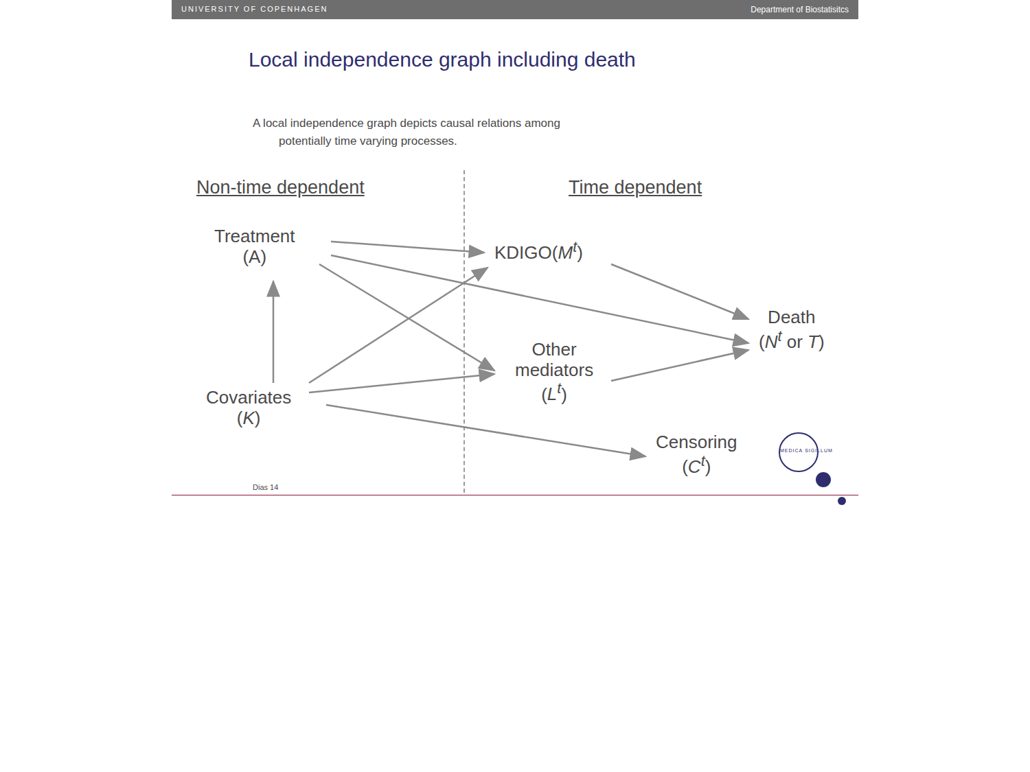University of Copenhagen Department of Biostatisitcs
Local independence graph including death
A local independence graph depicts causal relations among potentially time varying processes.
Non-time dependent
Time dependent
Treatment
(A)
KDIGO(Mt)
Death
(Nt or T)
Other
mediators
(Lt)
Covariates
(K)
Censoring
(Ct)
Dias 14
MEDICA SIGILLUM